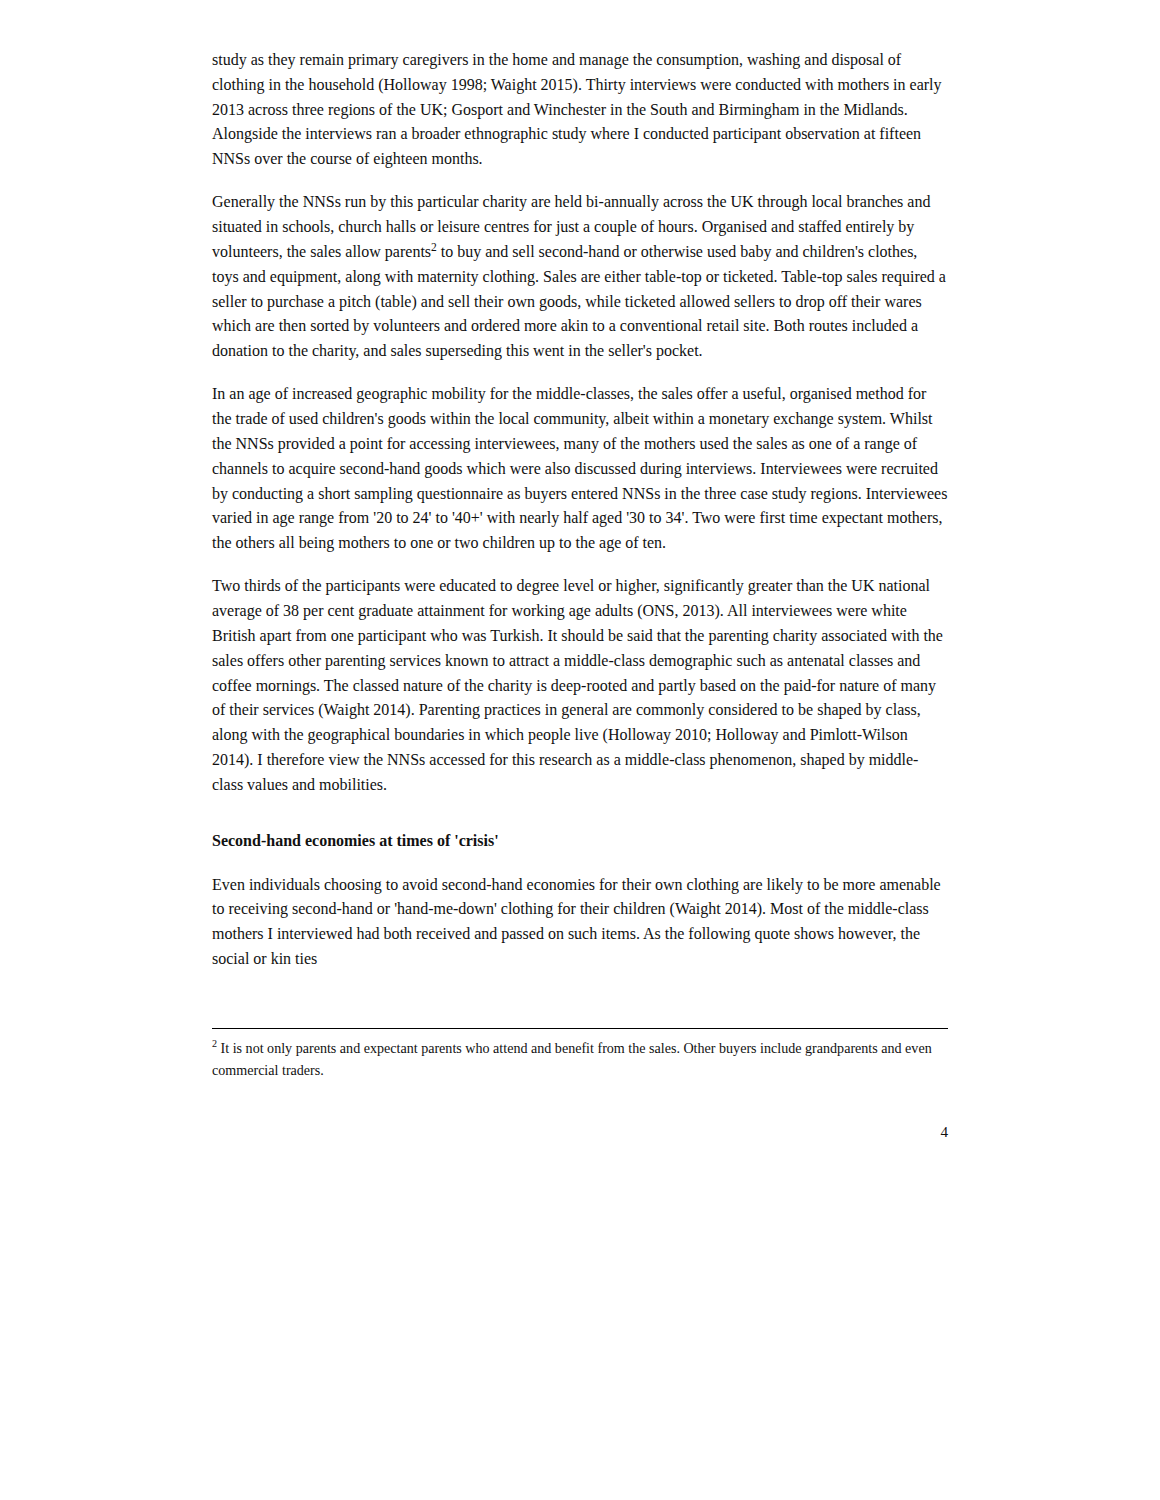study as they remain primary caregivers in the home and manage the consumption, washing and disposal of clothing in the household (Holloway 1998; Waight 2015). Thirty interviews were conducted with mothers in early 2013 across three regions of the UK; Gosport and Winchester in the South and Birmingham in the Midlands. Alongside the interviews ran a broader ethnographic study where I conducted participant observation at fifteen NNSs over the course of eighteen months.
Generally the NNSs run by this particular charity are held bi-annually across the UK through local branches and situated in schools, church halls or leisure centres for just a couple of hours. Organised and staffed entirely by volunteers, the sales allow parents2 to buy and sell second-hand or otherwise used baby and children's clothes, toys and equipment, along with maternity clothing. Sales are either table-top or ticketed. Table-top sales required a seller to purchase a pitch (table) and sell their own goods, while ticketed allowed sellers to drop off their wares which are then sorted by volunteers and ordered more akin to a conventional retail site. Both routes included a donation to the charity, and sales superseding this went in the seller's pocket.
In an age of increased geographic mobility for the middle-classes, the sales offer a useful, organised method for the trade of used children's goods within the local community, albeit within a monetary exchange system. Whilst the NNSs provided a point for accessing interviewees, many of the mothers used the sales as one of a range of channels to acquire second-hand goods which were also discussed during interviews. Interviewees were recruited by conducting a short sampling questionnaire as buyers entered NNSs in the three case study regions. Interviewees varied in age range from '20 to 24' to '40+' with nearly half aged '30 to 34'. Two were first time expectant mothers, the others all being mothers to one or two children up to the age of ten.
Two thirds of the participants were educated to degree level or higher, significantly greater than the UK national average of 38 per cent graduate attainment for working age adults (ONS, 2013). All interviewees were white British apart from one participant who was Turkish. It should be said that the parenting charity associated with the sales offers other parenting services known to attract a middle-class demographic such as antenatal classes and coffee mornings. The classed nature of the charity is deep-rooted and partly based on the paid-for nature of many of their services (Waight 2014). Parenting practices in general are commonly considered to be shaped by class, along with the geographical boundaries in which people live (Holloway 2010; Holloway and Pimlott-Wilson 2014). I therefore view the NNSs accessed for this research as a middle-class phenomenon, shaped by middle-class values and mobilities.
Second-hand economies at times of 'crisis'
Even individuals choosing to avoid second-hand economies for their own clothing are likely to be more amenable to receiving second-hand or 'hand-me-down' clothing for their children (Waight 2014). Most of the middle-class mothers I interviewed had both received and passed on such items. As the following quote shows however, the social or kin ties
2 It is not only parents and expectant parents who attend and benefit from the sales. Other buyers include grandparents and even commercial traders.
4